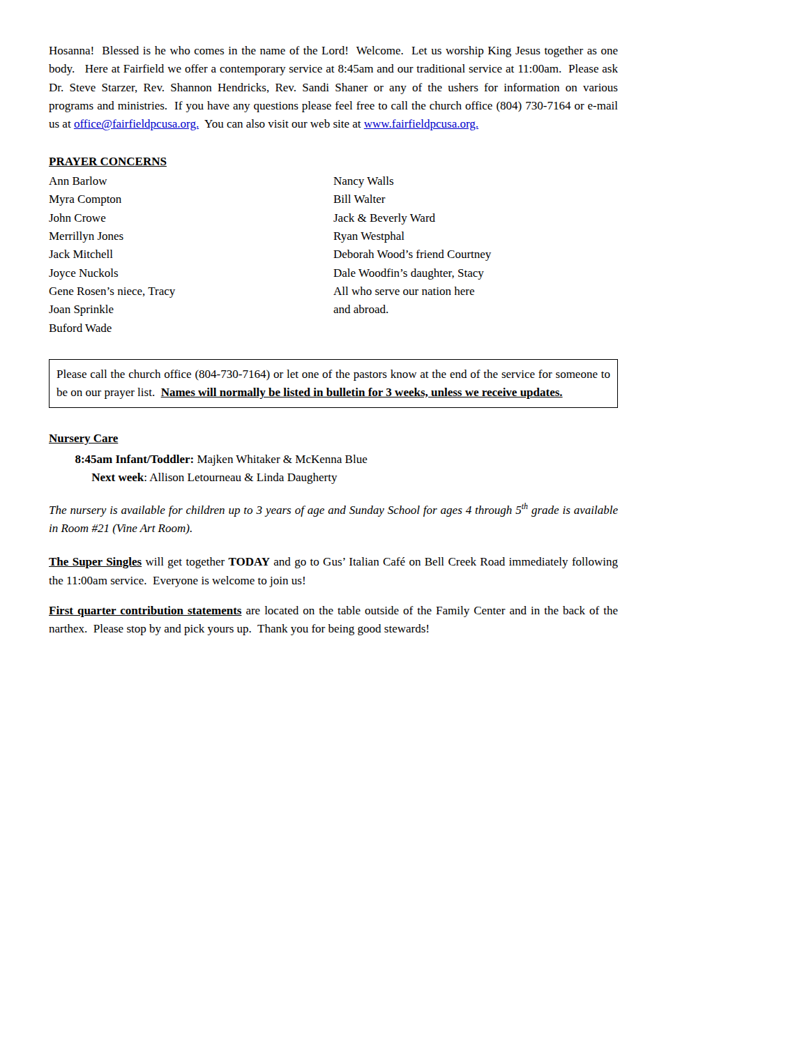Hosanna! Blessed is he who comes in the name of the Lord! Welcome. Let us worship King Jesus together as one body. Here at Fairfield we offer a contemporary service at 8:45am and our traditional service at 11:00am. Please ask Dr. Steve Starzer, Rev. Shannon Hendricks, Rev. Sandi Shaner or any of the ushers for information on various programs and ministries. If you have any questions please feel free to call the church office (804) 730-7164 or e-mail us at office@fairfieldpcusa.org. You can also visit our web site at www.fairfieldpcusa.org.
PRAYER CONCERNS
| Ann Barlow | Nancy Walls |
| Myra Compton | Bill Walter |
| John Crowe | Jack & Beverly Ward |
| Merrillyn Jones | Ryan Westphal |
| Jack Mitchell | Deborah Wood’s friend Courtney |
| Joyce Nuckols | Dale Woodfin’s daughter, Stacy |
| Gene Rosen’s niece, Tracy | All who serve our nation here |
| Joan Sprinkle | and abroad. |
| Buford Wade | |
Please call the church office (804-730-7164) or let one of the pastors know at the end of the service for someone to be on our prayer list. Names will normally be listed in bulletin for 3 weeks, unless we receive updates.
Nursery Care
8:45am Infant/Toddler: Majken Whitaker & McKenna Blue
Next week: Allison Letourneau & Linda Daugherty
The nursery is available for children up to 3 years of age and Sunday School for ages 4 through 5th grade is available in Room #21 (Vine Art Room).
The Super Singles will get together TODAY and go to Gus’ Italian Café on Bell Creek Road immediately following the 11:00am service. Everyone is welcome to join us!
First quarter contribution statements are located on the table outside of the Family Center and in the back of the narthex. Please stop by and pick yours up. Thank you for being good stewards!